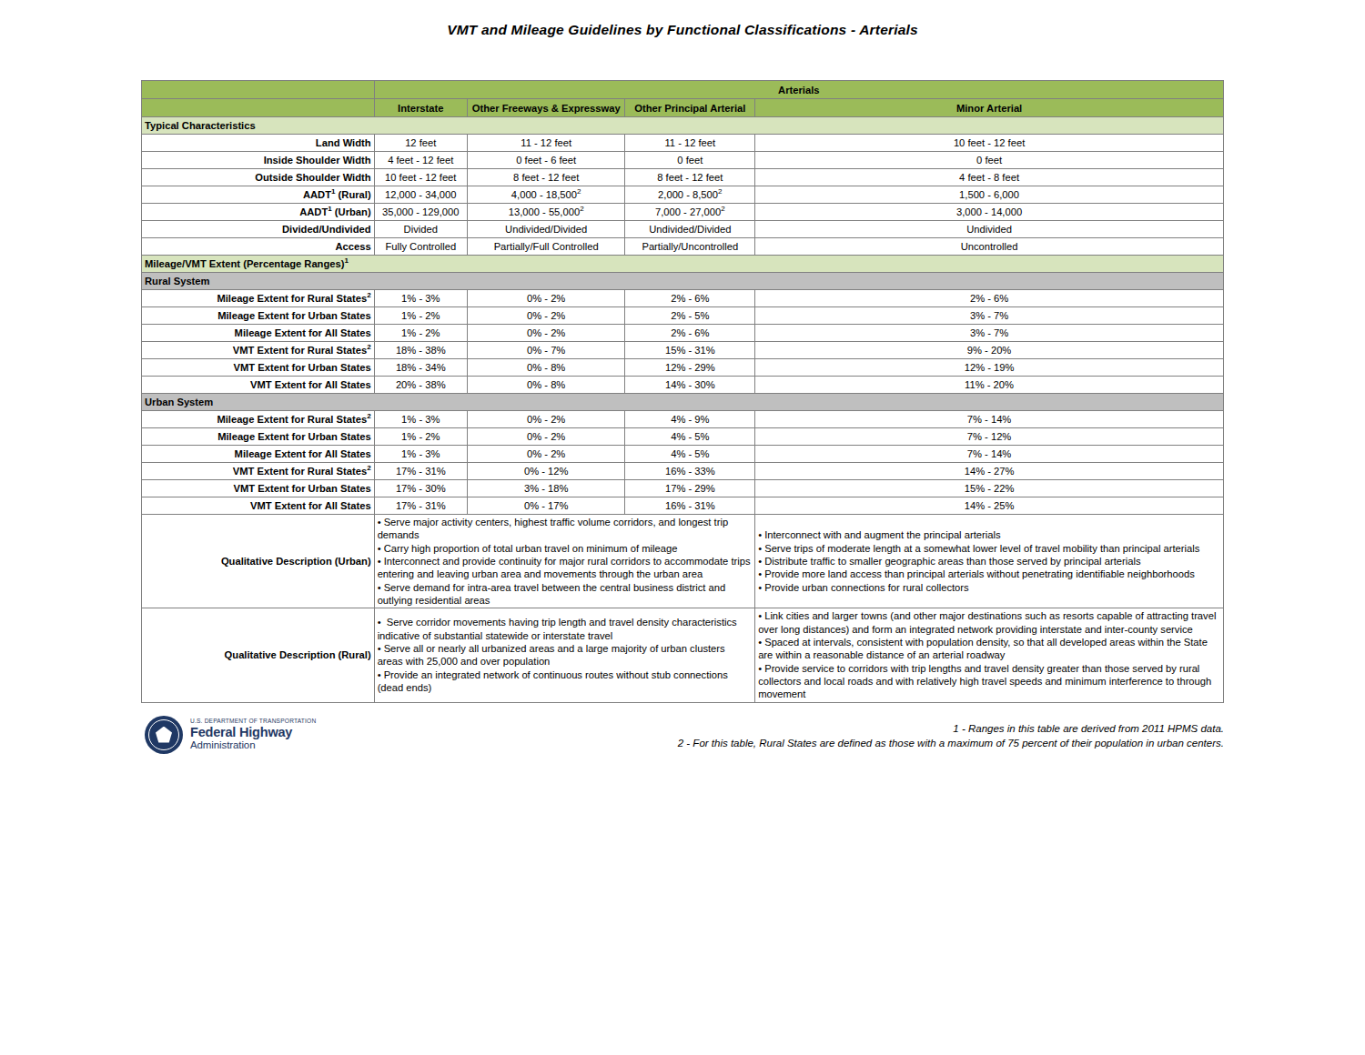VMT and Mileage Guidelines by Functional Classifications - Arterials
| | Arterials |
| | Interstate | Other Freeways & Expressway | Other Principal Arterial | Minor Arterial |
| Typical Characteristics |
| Land Width | 12 feet | 11 - 12 feet | 11 - 12 feet | 10 feet - 12 feet |
| Inside Shoulder Width | 4 feet - 12 feet | 0 feet - 6 feet | 0 feet | 0 feet |
| Outside Shoulder Width | 10 feet - 12 feet | 8 feet - 12 feet | 8 feet - 12 feet | 4 feet - 8 feet |
| AADT 1 (Rural) | 12,000 - 34,000 | 4,000 - 18,500 2 | 2,000 - 8,500 2 | 1,500 - 6,000 |
| AADT 1 (Urban) | 35,000 - 129,000 | 13,000 - 55,000 2 | 7,000 - 27,000 2 | 3,000 - 14,000 |
| Divided/Undivided | Divided | Undivided/Divided | Undivided/Divided | Undivided |
| Access | Fully Controlled | Partially/Full Controlled | Partially/Uncontrolled | Uncontrolled |
| Mileage/VMT Extent (Percentage Ranges) 1 |
| Rural System |
| Mileage Extent for Rural States 2 | 1% - 3% | 0% - 2% | 2% - 6% | 2% - 6% |
| Mileage Extent for Urban States | 1% - 2% | 0% - 2% | 2% - 5% | 3% - 7% |
| Mileage Extent for All States | 1% - 2% | 0% - 2% | 2% - 6% | 3% - 7% |
| VMT Extent for Rural States 2 | 18% - 38% | 0% - 7% | 15% - 31% | 9% - 20% |
| VMT Extent for Urban States | 18% - 34% | 0% - 8% | 12% - 29% | 12% - 19% |
| VMT Extent for All States | 20% - 38% | 0% - 8% | 14% - 30% | 11% - 20% |
| Urban System |
| Mileage Extent for Rural States 2 | 1% - 3% | 0% - 2% | 4% - 9% | 7% - 14% |
| Mileage Extent for Urban States | 1% - 2% | 0% - 2% | 4% - 5% | 7% - 12% |
| Mileage Extent for All States | 1% - 3% | 0% - 2% | 4% - 5% | 7% - 14% |
| VMT Extent for Rural States 2 | 17% - 31% | 0% - 12% | 16% - 33% | 14% - 27% |
| VMT Extent for Urban States | 17% - 30% | 3% - 18% | 17% - 29% | 15% - 22% |
| VMT Extent for All States | 17% - 31% | 0% - 17% | 16% - 31% | 14% - 25% |
| Qualitative Description (Urban) | • Serve major activity centers, highest traffic volume corridors, and longest trip demands • Carry high proportion of total urban travel on minimum of mileage • Interconnect and provide continuity for major rural corridors to accommodate trips entering and leaving urban area and movements through the urban area • Serve demand for intra-area travel between the central business district and outlying residential areas | • Interconnect with and augment the principal arterials • Serve trips of moderate length at a somewhat lower level of travel mobility than principal arterials • Distribute traffic to smaller geographic areas than those served by principal arterials • Provide more land access than principal arterials without penetrating identifiable neighborhoods • Provide urban connections for rural collectors |
| Qualitative Description (Rural) | • Serve corridor movements having trip length and travel density characteristics indicative of substantial statewide or interstate travel • Serve all or nearly all urbanized areas and a large majority of urban clusters areas with 25,000 and over population • Provide an integrated network of continuous routes without stub connections (dead ends) | • Link cities and larger towns (and other major destinations such as resorts capable of attracting travel over long distances) and form an integrated network providing interstate and inter-county service • Spaced at intervals, consistent with population density, so that all developed areas within the State are within a reasonable distance of an arterial roadway • Provide service to corridors with trip lengths and travel density greater than those served by rural collectors and local roads and with relatively high travel speeds and minimum interference to through movement |
U.S. Department of Transportation
Federal Highway
Administration
1 - Ranges in this table are derived from 2011 HPMS data.
2 - For this table, Rural States are defined as those with a maximum of 75 percent of their population in urban centers.